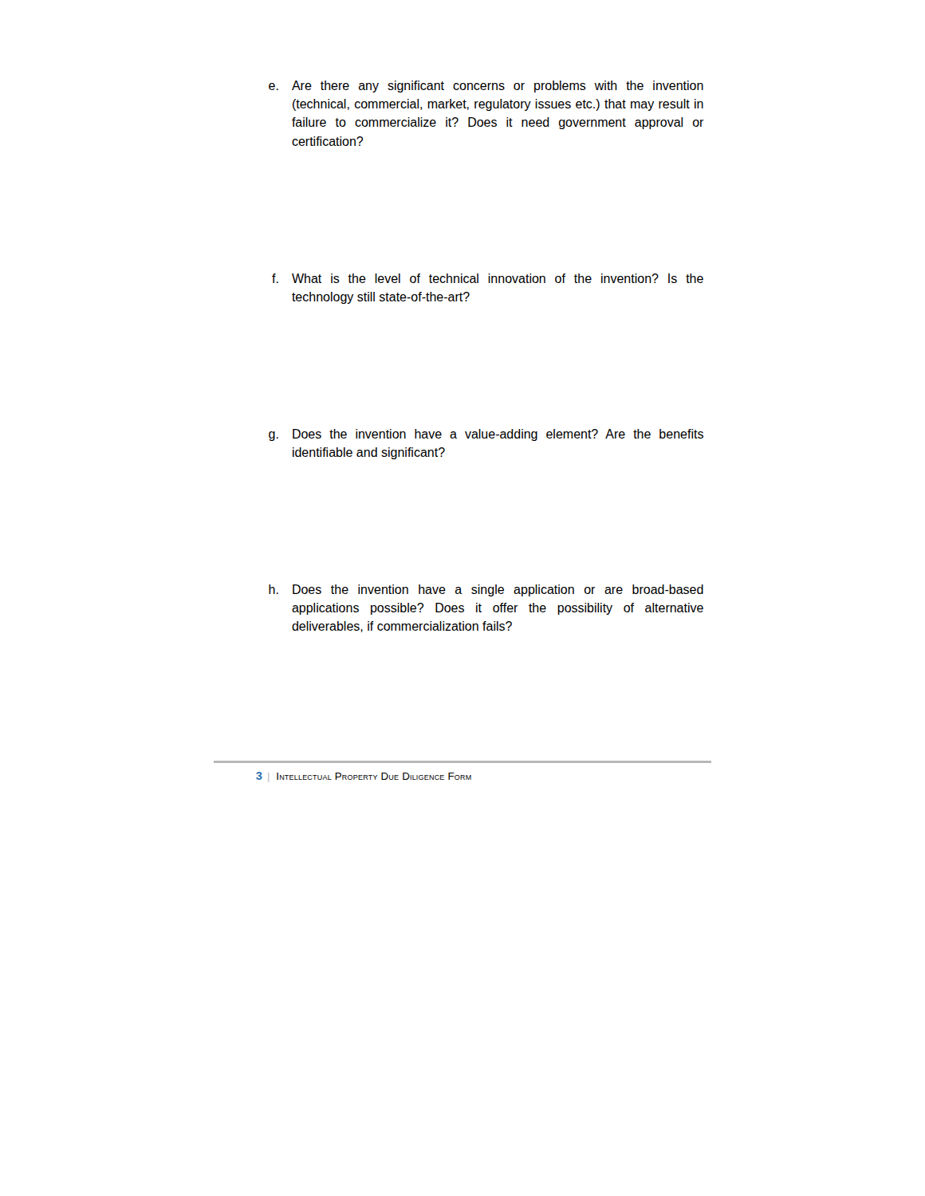Are there any significant concerns or problems with the invention (technical, commercial, market, regulatory issues etc.) that may result in failure to commercialize it? Does it need government approval or certification?
What is the level of technical innovation of the invention? Is the technology still state-of-the-art?
Does the invention have a value-adding element? Are the benefits identifiable and significant?
Does the invention have a single application or are broad-based applications possible? Does it offer the possibility of alternative deliverables, if commercialization fails?
3|Intellectual Property Due Diligence Form